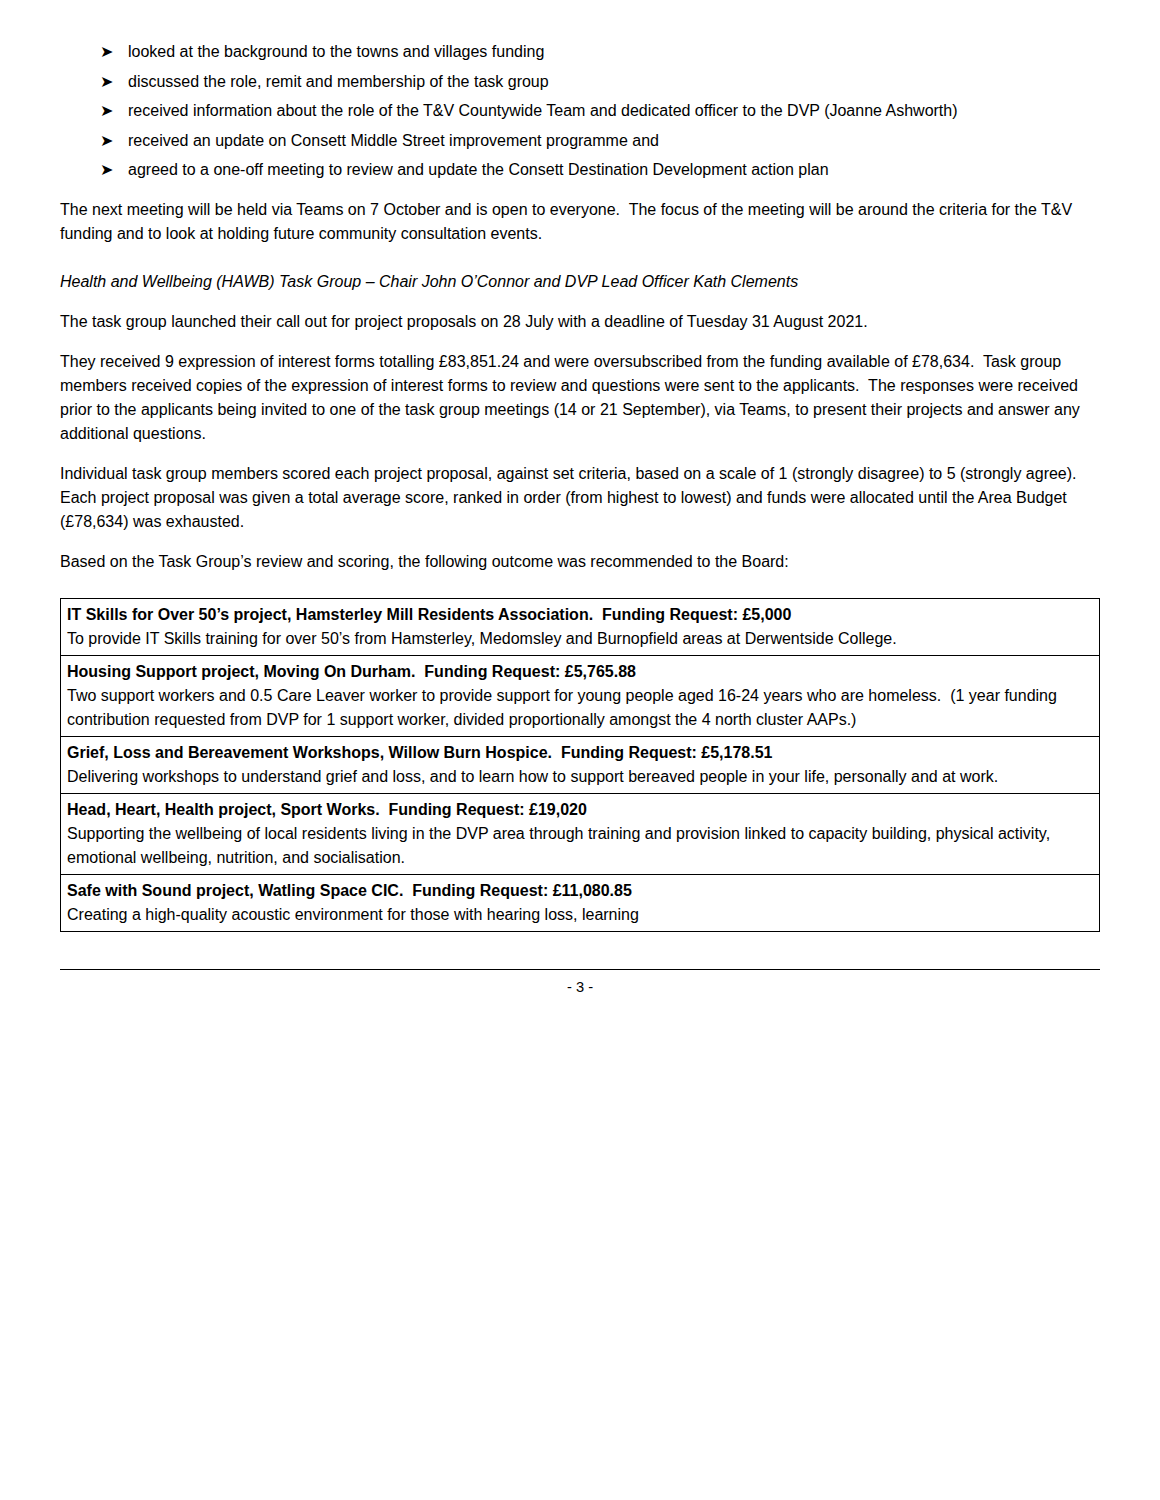looked at the background to the towns and villages funding
discussed the role, remit and membership of the task group
received information about the role of the T&V Countywide Team and dedicated officer to the DVP (Joanne Ashworth)
received an update on Consett Middle Street improvement programme and
agreed to a one-off meeting to review and update the Consett Destination Development action plan
The next meeting will be held via Teams on 7 October and is open to everyone. The focus of the meeting will be around the criteria for the T&V funding and to look at holding future community consultation events.
Health and Wellbeing (HAWB) Task Group – Chair John O’Connor and DVP Lead Officer Kath Clements
The task group launched their call out for project proposals on 28 July with a deadline of Tuesday 31 August 2021.
They received 9 expression of interest forms totalling £83,851.24 and were oversubscribed from the funding available of £78,634. Task group members received copies of the expression of interest forms to review and questions were sent to the applicants. The responses were received prior to the applicants being invited to one of the task group meetings (14 or 21 September), via Teams, to present their projects and answer any additional questions.
Individual task group members scored each project proposal, against set criteria, based on a scale of 1 (strongly disagree) to 5 (strongly agree). Each project proposal was given a total average score, ranked in order (from highest to lowest) and funds were allocated until the Area Budget (£78,634) was exhausted.
Based on the Task Group’s review and scoring, the following outcome was recommended to the Board:
| IT Skills for Over 50’s project, Hamsterley Mill Residents Association. Funding Request: £5,000 To provide IT Skills training for over 50’s from Hamsterley, Medomsley and Burnopfield areas at Derwentside College. |
| Housing Support project, Moving On Durham. Funding Request: £5,765.88 Two support workers and 0.5 Care Leaver worker to provide support for young people aged 16-24 years who are homeless. (1 year funding contribution requested from DVP for 1 support worker, divided proportionally amongst the 4 north cluster AAPs.) |
| Grief, Loss and Bereavement Workshops, Willow Burn Hospice. Funding Request: £5,178.51 Delivering workshops to understand grief and loss, and to learn how to support bereaved people in your life, personally and at work. |
| Head, Heart, Health project, Sport Works. Funding Request: £19,020 Supporting the wellbeing of local residents living in the DVP area through training and provision linked to capacity building, physical activity, emotional wellbeing, nutrition, and socialisation. |
| Safe with Sound project, Watling Space CIC. Funding Request: £11,080.85 Creating a high-quality acoustic environment for those with hearing loss, learning |
- 3 -